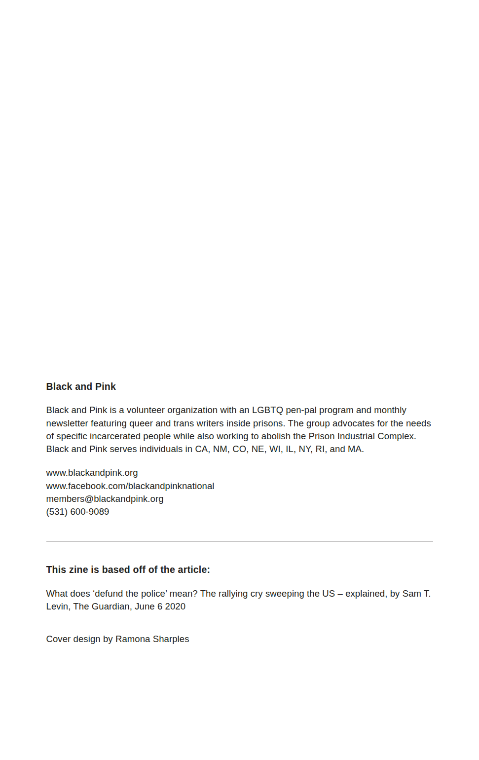Black and Pink
Black and Pink is a volunteer organization with an LGBTQ pen-pal program and monthly newsletter featuring queer and trans writers inside prisons. The group advocates for the needs of specific incarcerated people while also working to abolish the Prison Industrial Complex. Black and Pink serves individuals in CA, NM, CO, NE, WI, IL, NY, RI, and MA.
www.blackandpink.org www.facebook.com/blackandpinknational members@blackandpink.org (531) 600-9089
This zine is based off of the article:
What does ‘defund the police’ mean? The rallying cry sweeping the US – explained, by Sam T. Levin, The Guardian, June 6 2020
Cover design by Ramona Sharples